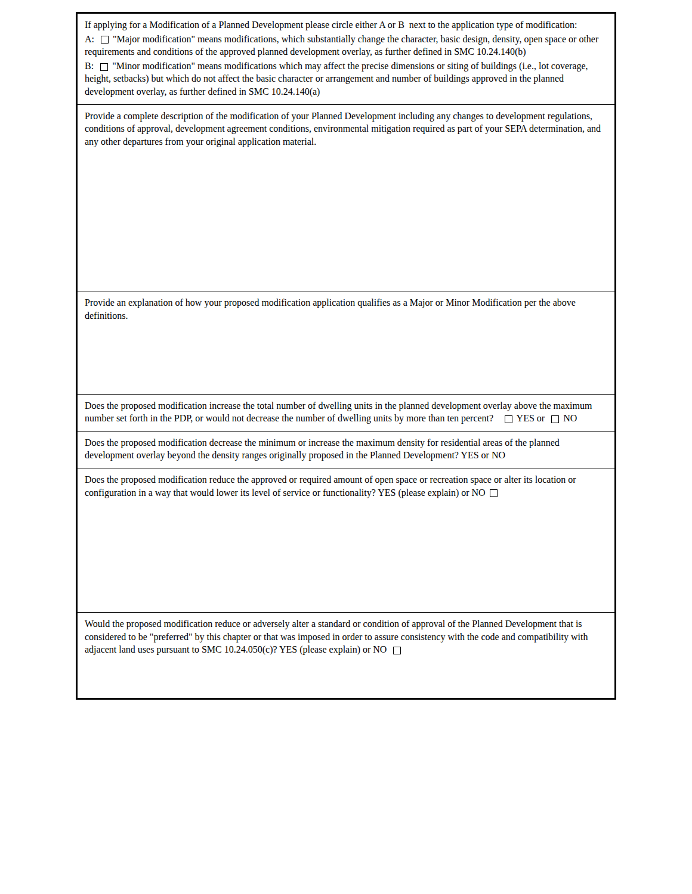If applying for a Modification of a Planned Development please circle either A or B next to the application type of modification:
A: "Major modification" means modifications, which substantially change the character, basic design, density, open space or other requirements and conditions of the approved planned development overlay, as further defined in SMC 10.24.140(b)
B: "Minor modification" means modifications which may affect the precise dimensions or siting of buildings (i.e., lot coverage, height, setbacks) but which do not affect the basic character or arrangement and number of buildings approved in the planned development overlay, as further defined in SMC 10.24.140(a)
Provide a complete description of the modification of your Planned Development including any changes to development regulations, conditions of approval, development agreement conditions, environmental mitigation required as part of your SEPA determination, and any other departures from your original application material.
Provide an explanation of how your proposed modification application qualifies as a Major or Minor Modification per the above definitions.
Does the proposed modification increase the total number of dwelling units in the planned development overlay above the maximum number set forth in the PDP, or would not decrease the number of dwelling units by more than ten percent? YES or NO
Does the proposed modification decrease the minimum or increase the maximum density for residential areas of the planned development overlay beyond the density ranges originally proposed in the Planned Development? YES or NO
Does the proposed modification reduce the approved or required amount of open space or recreation space or alter its location or configuration in a way that would lower its level of service or functionality? YES (please explain) or NO
Would the proposed modification reduce or adversely alter a standard or condition of approval of the Planned Development that is considered to be "preferred" by this chapter or that was imposed in order to assure consistency with the code and compatibility with adjacent land uses pursuant to SMC 10.24.050(c)? YES (please explain) or NO